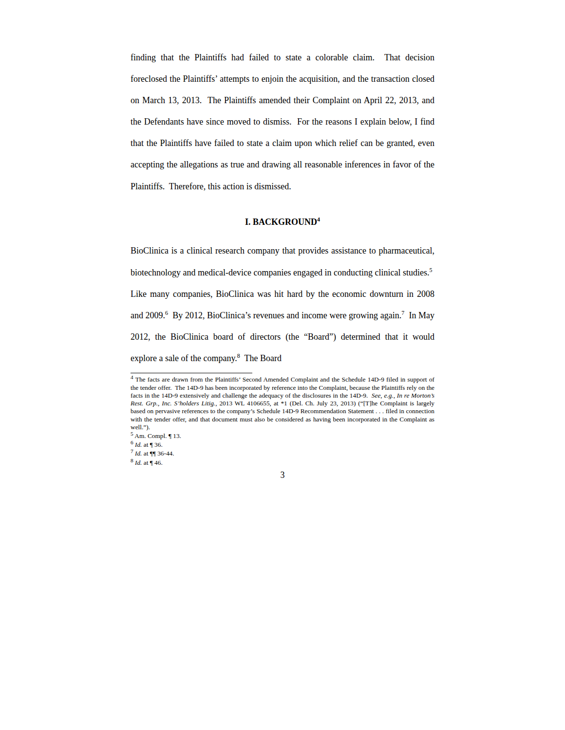finding that the Plaintiffs had failed to state a colorable claim. That decision foreclosed the Plaintiffs’ attempts to enjoin the acquisition, and the transaction closed on March 13, 2013. The Plaintiffs amended their Complaint on April 22, 2013, and the Defendants have since moved to dismiss. For the reasons I explain below, I find that the Plaintiffs have failed to state a claim upon which relief can be granted, even accepting the allegations as true and drawing all reasonable inferences in favor of the Plaintiffs. Therefore, this action is dismissed.
I. BACKGROUND4
BioClinica is a clinical research company that provides assistance to pharmaceutical, biotechnology and medical-device companies engaged in conducting clinical studies.5 Like many companies, BioClinica was hit hard by the economic downturn in 2008 and 2009.6 By 2012, BioClinica’s revenues and income were growing again.7 In May 2012, the BioClinica board of directors (the “Board”) determined that it would explore a sale of the company.8 The Board
4 The facts are drawn from the Plaintiffs’ Second Amended Complaint and the Schedule 14D-9 filed in support of the tender offer. The 14D-9 has been incorporated by reference into the Complaint, because the Plaintiffs rely on the facts in the 14D-9 extensively and challenge the adequacy of the disclosures in the 14D-9. See, e.g., In re Morton’s Rest. Grp., Inc. S’holders Litig., 2013 WL 4106655, at *1 (Del. Ch. July 23, 2013) (“[T]he Complaint is largely based on pervasive references to the company’s Schedule 14D-9 Recommendation Statement . . . filed in connection with the tender offer, and that document must also be considered as having been incorporated in the Complaint as well.”).
5 Am. Compl. ¶ 13.
6 Id. at ¶ 36.
7 Id. at ¶¶ 36-44.
8 Id. at ¶ 46.
3